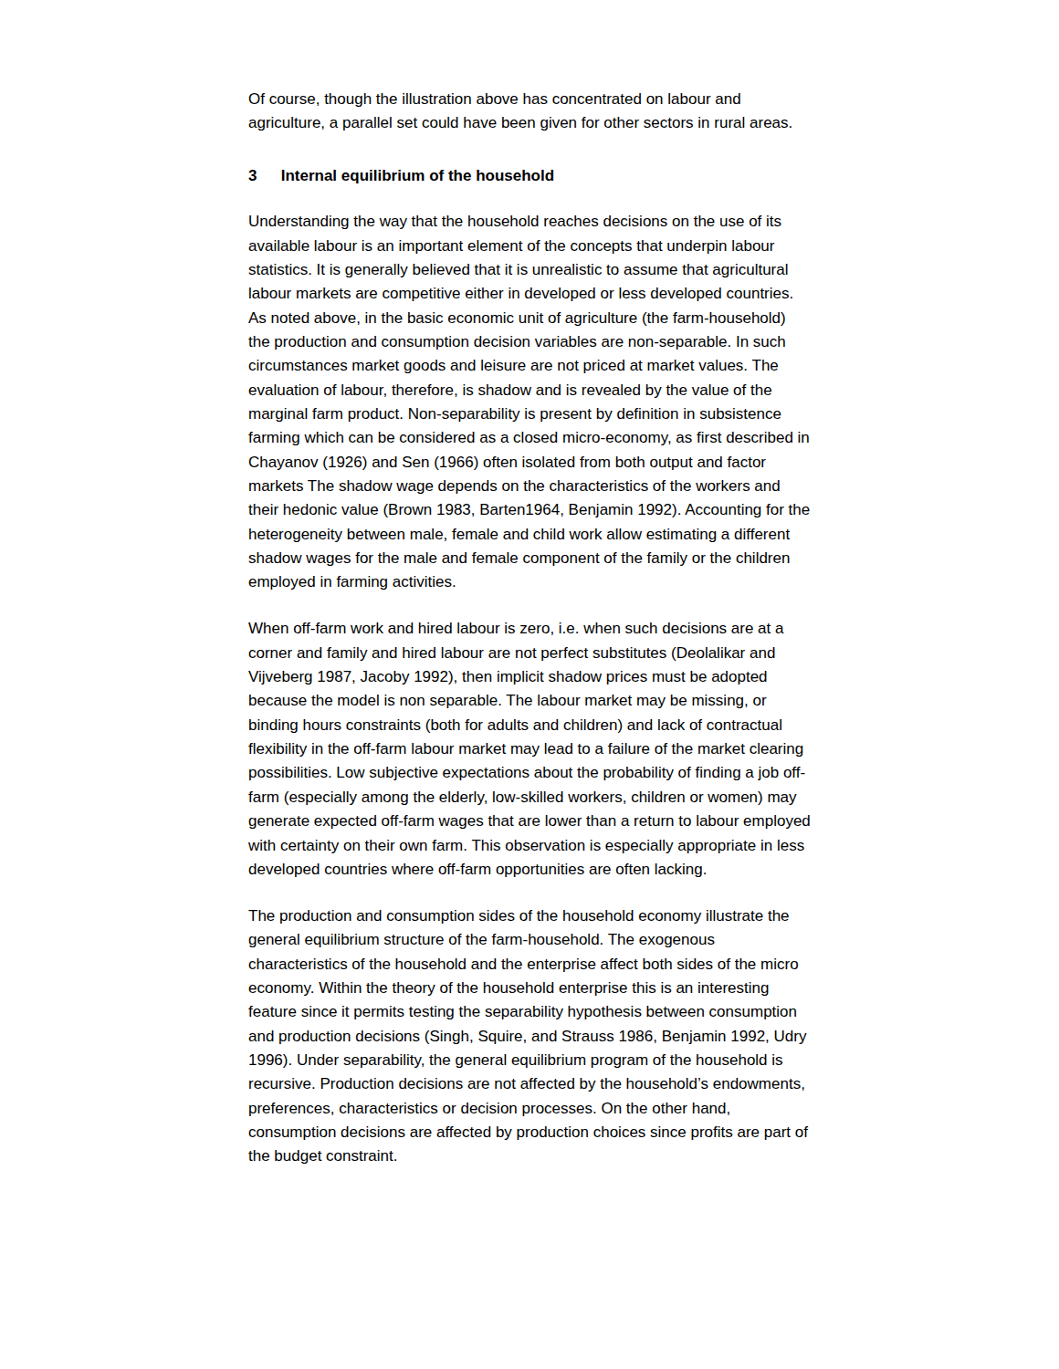Of course, though the illustration above has concentrated on labour and agriculture, a parallel set could have been given for other sectors in rural areas.
3 Internal equilibrium of the household
Understanding the way that the household reaches decisions on the use of its available labour is an important element of the concepts that underpin labour statistics. It is generally believed that it is unrealistic to assume that agricultural labour markets are competitive either in developed or less developed countries. As noted above, in the basic economic unit of agriculture (the farm-household) the production and consumption decision variables are non-separable. In such circumstances market goods and leisure are not priced at market values. The evaluation of labour, therefore, is shadow and is revealed by the value of the marginal farm product. Non-separability is present by definition in subsistence farming which can be considered as a closed micro-economy, as first described in Chayanov (1926) and Sen (1966) often isolated from both output and factor markets The shadow wage depends on the characteristics of the workers and their hedonic value (Brown 1983, Barten1964, Benjamin 1992). Accounting for the heterogeneity between male, female and child work allow estimating a different shadow wages for the male and female component of the family or the children employed in farming activities.
When off-farm work and hired labour is zero, i.e. when such decisions are at a corner and family and hired labour are not perfect substitutes (Deolalikar and Vijveberg 1987, Jacoby 1992), then implicit shadow prices must be adopted because the model is non separable. The labour market may be missing, or binding hours constraints (both for adults and children) and lack of contractual flexibility in the off-farm labour market may lead to a failure of the market clearing possibilities. Low subjective expectations about the probability of finding a job off-farm (especially among the elderly, low-skilled workers, children or women) may generate expected off-farm wages that are lower than a return to labour employed with certainty on their own farm. This observation is especially appropriate in less developed countries where off-farm opportunities are often lacking.
The production and consumption sides of the household economy illustrate the general equilibrium structure of the farm-household. The exogenous characteristics of the household and the enterprise affect both sides of the micro economy. Within the theory of the household enterprise this is an interesting feature since it permits testing the separability hypothesis between consumption and production decisions (Singh, Squire, and Strauss 1986, Benjamin 1992, Udry 1996). Under separability, the general equilibrium program of the household is recursive. Production decisions are not affected by the household’s endowments, preferences, characteristics or decision processes. On the other hand, consumption decisions are affected by production choices since profits are part of the budget constraint.